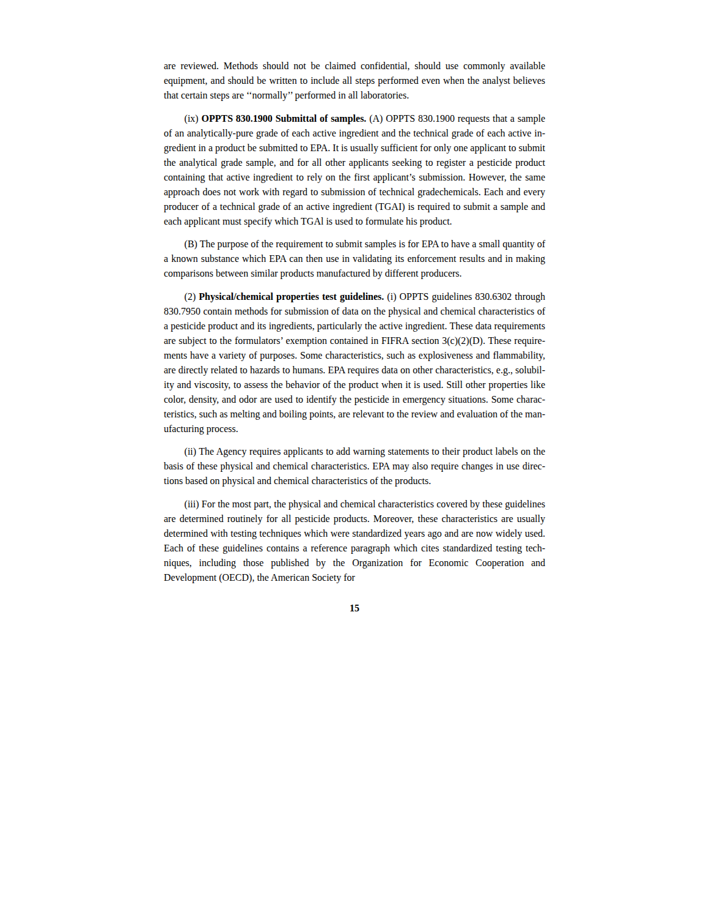are reviewed. Methods should not be claimed confidential, should use commonly available equipment, and should be written to include all steps performed even when the analyst believes that certain steps are ‘‘normally’’ performed in all laboratories.
(ix) OPPTS 830.1900 Submittal of samples. (A) OPPTS 830.1900 requests that a sample of an analytically-pure grade of each active ingredient and the technical grade of each active ingredient in a product be submitted to EPA. It is usually sufficient for only one applicant to submit the analytical grade sample, and for all other applicants seeking to register a pesticide product containing that active ingredient to rely on the first applicant’s submission. However, the same approach does not work with regard to submission of technical gradechemicals. Each and every producer of a technical grade of an active ingredient (TGAI) is required to submit a sample and each applicant must specify which TGAl is used to formulate his product.
(B) The purpose of the requirement to submit samples is for EPA to have a small quantity of a known substance which EPA can then use in validating its enforcement results and in making comparisons between similar products manufactured by different producers.
(2) Physical/chemical properties test guidelines. (i) OPPTS guidelines 830.6302 through 830.7950 contain methods for submission of data on the physical and chemical characteristics of a pesticide product and its ingredients, particularly the active ingredient. These data requirements are subject to the formulators’ exemption contained in FIFRA section 3(c)(2)(D). These requirements have a variety of purposes. Some characteristics, such as explosiveness and flammability, are directly related to hazards to humans. EPA requires data on other characteristics, e.g., solubility and viscosity, to assess the behavior of the product when it is used. Still other properties like color, density, and odor are used to identify the pesticide in emergency situations. Some characteristics, such as melting and boiling points, are relevant to the review and evaluation of the manufacturing process.
(ii) The Agency requires applicants to add warning statements to their product labels on the basis of these physical and chemical characteristics. EPA may also require changes in use directions based on physical and chemical characteristics of the products.
(iii) For the most part, the physical and chemical characteristics covered by these guidelines are determined routinely for all pesticide products. Moreover, these characteristics are usually determined with testing techniques which were standardized years ago and are now widely used. Each of these guidelines contains a reference paragraph which cites standardized testing techniques, including those published by the Organization for Economic Cooperation and Development (OECD), the American Society for
15